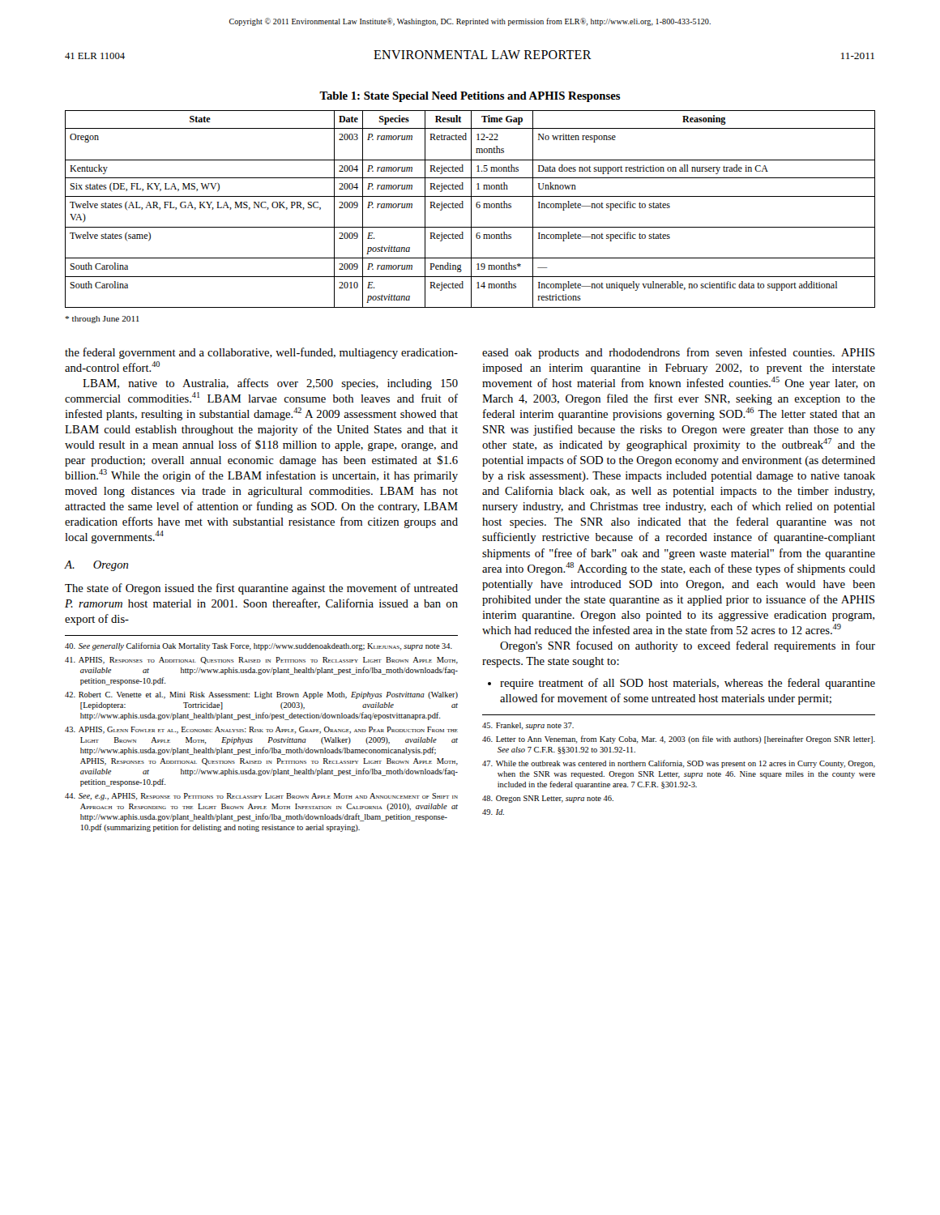Copyright © 2011 Environmental Law Institute®, Washington, DC. Reprinted with permission from ELR®, http://www.eli.org, 1-800-433-5120.
41 ELR 11004
ENVIRONMENTAL LAW REPORTER
11-2011
Table 1: State Special Need Petitions and APHIS Responses
| State | Date | Species | Result | Time Gap | Reasoning |
| --- | --- | --- | --- | --- | --- |
| Oregon | 2003 | P. ramorum | Retracted | 12-22 months | No written response |
| Kentucky | 2004 | P. ramorum | Rejected | 1.5 months | Data does not support restriction on all nursery trade in CA |
| Six states (DE, FL, KY, LA, MS, WV) | 2004 | P. ramorum | Rejected | 1 month | Unknown |
| Twelve states (AL, AR, FL, GA, KY, LA, MS, NC, OK, PR, SC, VA) | 2009 | P. ramorum | Rejected | 6 months | Incomplete—not specific to states |
| Twelve states (same) | 2009 | E. postvittana | Rejected | 6 months | Incomplete—not specific to states |
| South Carolina | 2009 | P. ramorum | Pending | 19 months* | — |
| South Carolina | 2010 | E. postvittana | Rejected | 14 months | Incomplete—not uniquely vulnerable, no scientific data to support additional restrictions |
* through June 2011
the federal government and a collaborative, well-funded, multiagency eradication-and-control effort.40
LBAM, native to Australia, affects over 2,500 species, including 150 commercial commodities.41 LBAM larvae consume both leaves and fruit of infested plants, resulting in substantial damage.42 A 2009 assessment showed that LBAM could establish throughout the majority of the United States and that it would result in a mean annual loss of $118 million to apple, grape, orange, and pear production; overall annual economic damage has been estimated at $1.6 billion.43 While the origin of the LBAM infestation is uncertain, it has primarily moved long distances via trade in agricultural commodities. LBAM has not attracted the same level of attention or funding as SOD. On the contrary, LBAM eradication efforts have met with substantial resistance from citizen groups and local governments.44
A. Oregon
The state of Oregon issued the first quarantine against the movement of untreated P. ramorum host material in 2001. Soon thereafter, California issued a ban on export of dis-
40. See generally California Oak Mortality Task Force, htpp://www.suddenoakdeath.org; Kliejunas, supra note 34.
41. APHIS, Responses to Additional Questions Raised in Petitions to Reclassify Light Brown Apple Moth, available at http://www.aphis.usda.gov/plant_health/plant_pest_info/lba_moth/downloads/faq-petition_response-10.pdf.
42. Robert C. Venette et al., Mini Risk Assessment: Light Brown Apple Moth, Epiphyas Postvittana (Walker) [Lepidoptera: Tortricidae] (2003), available at http://www.aphis.usda.gov/plant_health/plant_pest_info/pest_detection/downloads/faq/epostvittanapra.pdf.
43. APHIS, Glenn Fowler et al., Economic Analysis: Risk to Apple, Grape, Orange, and Pear Production From the Light Brown Apple Moth, Epiphyas Postvittana (Walker) (2009), available at http://www.aphis.usda.gov/plant_health/plant_pest_info/lba_moth/downloads/lbameconomicanalysis.pdf; APHIS, Responses to Additional Questions Raised in Petitions to Reclassify Light Brown Apple Moth, available at http://www.aphis.usda.gov/plant_health/plant_pest_info/lba_moth/downloads/faq-petition_response-10.pdf.
44. See, e.g., APHIS, Response to Petitions to Reclassify Light Brown Apple Moth and Announcement of Shift in Approach to Responding to the Light Brown Apple Moth Infestation in California (2010), available at http://www.aphis.usda.gov/plant_health/plant_pest_info/lba_moth/downloads/draft_lbam_petition_response-10.pdf (summarizing petition for delisting and noting resistance to aerial spraying).
eased oak products and rhododendrons from seven infested counties. APHIS imposed an interim quarantine in February 2002, to prevent the interstate movement of host material from known infested counties.45 One year later, on March 4, 2003, Oregon filed the first ever SNR, seeking an exception to the federal interim quarantine provisions governing SOD.46 The letter stated that an SNR was justified because the risks to Oregon were greater than those to any other state, as indicated by geographical proximity to the outbreak47 and the potential impacts of SOD to the Oregon economy and environment (as determined by a risk assessment). These impacts included potential damage to native tanoak and California black oak, as well as potential impacts to the timber industry, nursery industry, and Christmas tree industry, each of which relied on potential host species. The SNR also indicated that the federal quarantine was not sufficiently restrictive because of a recorded instance of quarantine-compliant shipments of "free of bark" oak and "green waste material" from the quarantine area into Oregon.48 According to the state, each of these types of shipments could potentially have introduced SOD into Oregon, and each would have been prohibited under the state quarantine as it applied prior to issuance of the APHIS interim quarantine. Oregon also pointed to its aggressive eradication program, which had reduced the infested area in the state from 52 acres to 12 acres.49
Oregon's SNR focused on authority to exceed federal requirements in four respects. The state sought to:
require treatment of all SOD host materials, whereas the federal quarantine allowed for movement of some untreated host materials under permit;
45. Frankel, supra note 37.
46. Letter to Ann Veneman, from Katy Coba, Mar. 4, 2003 (on file with authors) [hereinafter Oregon SNR letter]. See also 7 C.F.R. §§301.92 to 301.92-11.
47. While the outbreak was centered in northern California, SOD was present on 12 acres in Curry County, Oregon, when the SNR was requested. Oregon SNR Letter, supra note 46. Nine square miles in the county were included in the federal quarantine area. 7 C.F.R. §301.92-3.
48. Oregon SNR Letter, supra note 46.
49. Id.